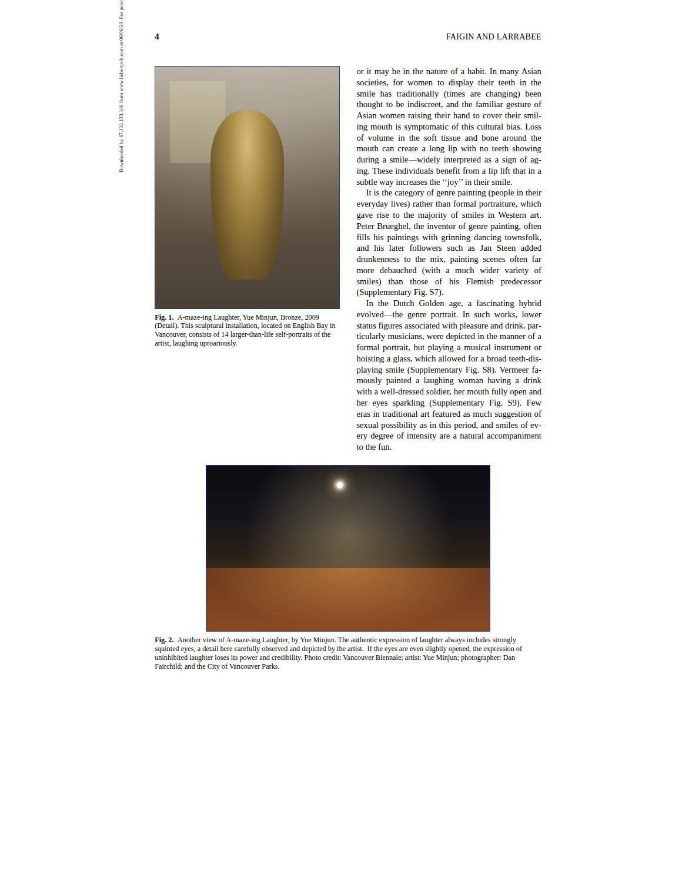Downloaded by 67.132.133.106 from www.liebertpub.com at 06/06/20. For personal use only.
4 FAIGIN AND LARRABEE
Fig. 1. A-maze-ing Laughter, Yue Minjun, Bronze, 2009 (Detail). This sculptural installation, located on English Bay in Vancouver, consists of 14 larger-than-life self-portraits of the artist, laughing uproariously.
or it may be in the nature of a habit. In many Asian societies, for women to display their teeth in the smile has traditionally (times are changing) been thought to be indiscreet, and the familiar gesture of Asian women raising their hand to cover their smiling mouth is symptomatic of this cultural bias. Loss of volume in the soft tissue and bone around the mouth can create a long lip with no teeth showing during a smile—widely interpreted as a sign of aging. These individuals benefit from a lip lift that in a subtle way increases the ‘‘joy’’ in their smile.
It is the category of genre painting (people in their everyday lives) rather than formal portraiture, which gave rise to the majority of smiles in Western art. Peter Brueghel, the inventor of genre painting, often fills his paintings with grinning dancing townsfolk, and his later followers such as Jan Steen added drunkenness to the mix, painting scenes often far more debauched (with a much wider variety of smiles) than those of his Flemish predecessor (Supplementary Fig. S7).
In the Dutch Golden age, a fascinating hybrid evolved—the genre portrait. In such works, lower status figures associated with pleasure and drink, particularly musicians, were depicted in the manner of a formal portrait, but playing a musical instrument or hoisting a glass, which allowed for a broad teeth-displaying smile (Supplementary Fig. S8). Vermeer famously painted a laughing woman having a drink with a well-dressed soldier, her mouth fully open and her eyes sparkling (Supplementary Fig. S9). Few eras in traditional art featured as much suggestion of sexual possibility as in this period, and smiles of every degree of intensity are a natural accompaniment to the fun.
Fig. 2. Another view of A-maze-ing Laughter, by Yue Minjun. The authentic expression of laughter always includes strongly squinted eyes, a detail here carefully observed and depicted by the artist. If the eyes are even slightly opened, the expression of uninhibited laughter loses its power and credibility. Photo credit: Vancouver Biennale; artist: Yue Minjun; photographer: Dan Fairchild; and the City of Vancouver Parks.